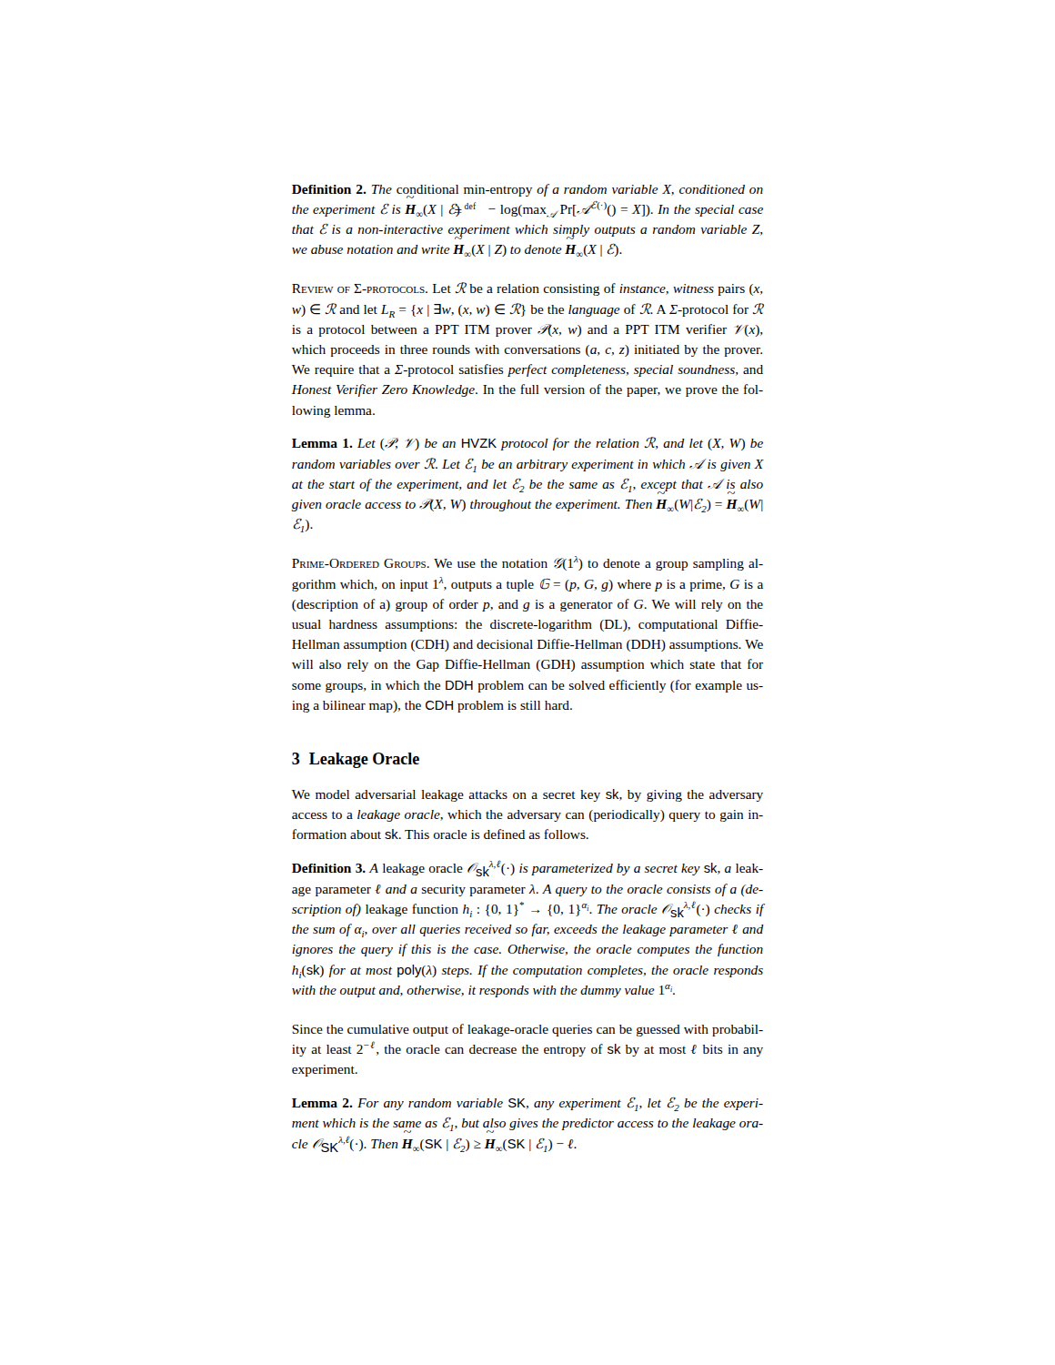Definition 2. The conditional min-entropy of a random variable X, conditioned on the experiment ℰ is ~H∞(X | ℰ) def= − log(max𝒜 Pr[𝒜ℰ(·)() = X]). In the special case that ℰ is a non-interactive experiment which simply outputs a random variable Z, we abuse notation and write ~H∞(X | Z) to denote ~H∞(X | ℰ).
Review of Σ-protocols. Let ℛ be a relation consisting of instance, witness pairs (x, w) ∈ ℛ and let LR = {x | ∃w, (x, w) ∈ ℛ} be the language of ℛ. A Σ-protocol for ℛ is a protocol between a PPT ITM prover 𝒫(x, w) and a PPT ITM verifier 𝒱(x), which proceeds in three rounds with conversations (a, c, z) initiated by the prover. We require that a Σ-protocol satisfies perfect completeness, special soundness, and Honest Verifier Zero Knowledge. In the full version of the paper, we prove the following lemma.
Lemma 1. Let (𝒫, 𝒱) be an HVZK protocol for the relation ℛ, and let (X, W) be random variables over ℛ. Let ℰ1 be an arbitrary experiment in which 𝒜 is given X at the start of the experiment, and let ℰ2 be the same as ℰ1, except that 𝒜 is also given oracle access to 𝒫(X, W) throughout the experiment. Then ~H∞(W|ℰ2) = ~H∞(W|ℰ1).
Prime-Ordered Groups. We use the notation 𝒢(1λ) to denote a group sampling algorithm which, on input 1λ, outputs a tuple 𝔾 = (p, G, g) where p is a prime, G is a (description of a) group of order p, and g is a generator of G. We will rely on the usual hardness assumptions: the discrete-logarithm (DL), computational Diffie-Hellman assumption (CDH) and decisional Diffie-Hellman (DDH) assumptions. We will also rely on the Gap Diffie-Hellman (GDH) assumption which state that for some groups, in which the DDH problem can be solved efficiently (for example using a bilinear map), the CDH problem is still hard.
3 Leakage Oracle
We model adversarial leakage attacks on a secret key sk, by giving the adversary access to a leakage oracle, which the adversary can (periodically) query to gain information about sk. This oracle is defined as follows.
Definition 3. A leakage oracle 𝒪skλ,ℓ(·) is parameterized by a secret key sk, a leakage parameter ℓ and a security parameter λ. A query to the oracle consists of a (description of) leakage function hi : {0, 1}* → {0, 1}αi. The oracle 𝒪skλ,ℓ(·) checks if the sum of αi, over all queries received so far, exceeds the leakage parameter ℓ and ignores the query if this is the case. Otherwise, the oracle computes the function hi(sk) for at most poly(λ) steps. If the computation completes, the oracle responds with the output and, otherwise, it responds with the dummy value 1αi.
Since the cumulative output of leakage-oracle queries can be guessed with probability at least 2−ℓ, the oracle can decrease the entropy of sk by at most ℓ bits in any experiment.
Lemma 2. For any random variable SK, any experiment ℰ1, let ℰ2 be the experiment which is the same as ℰ1, but also gives the predictor access to the leakage oracle 𝒪SKλ,ℓ(·). Then ~H∞(SK | ℰ2) ≥ ~H∞(SK | ℰ1) − ℓ.